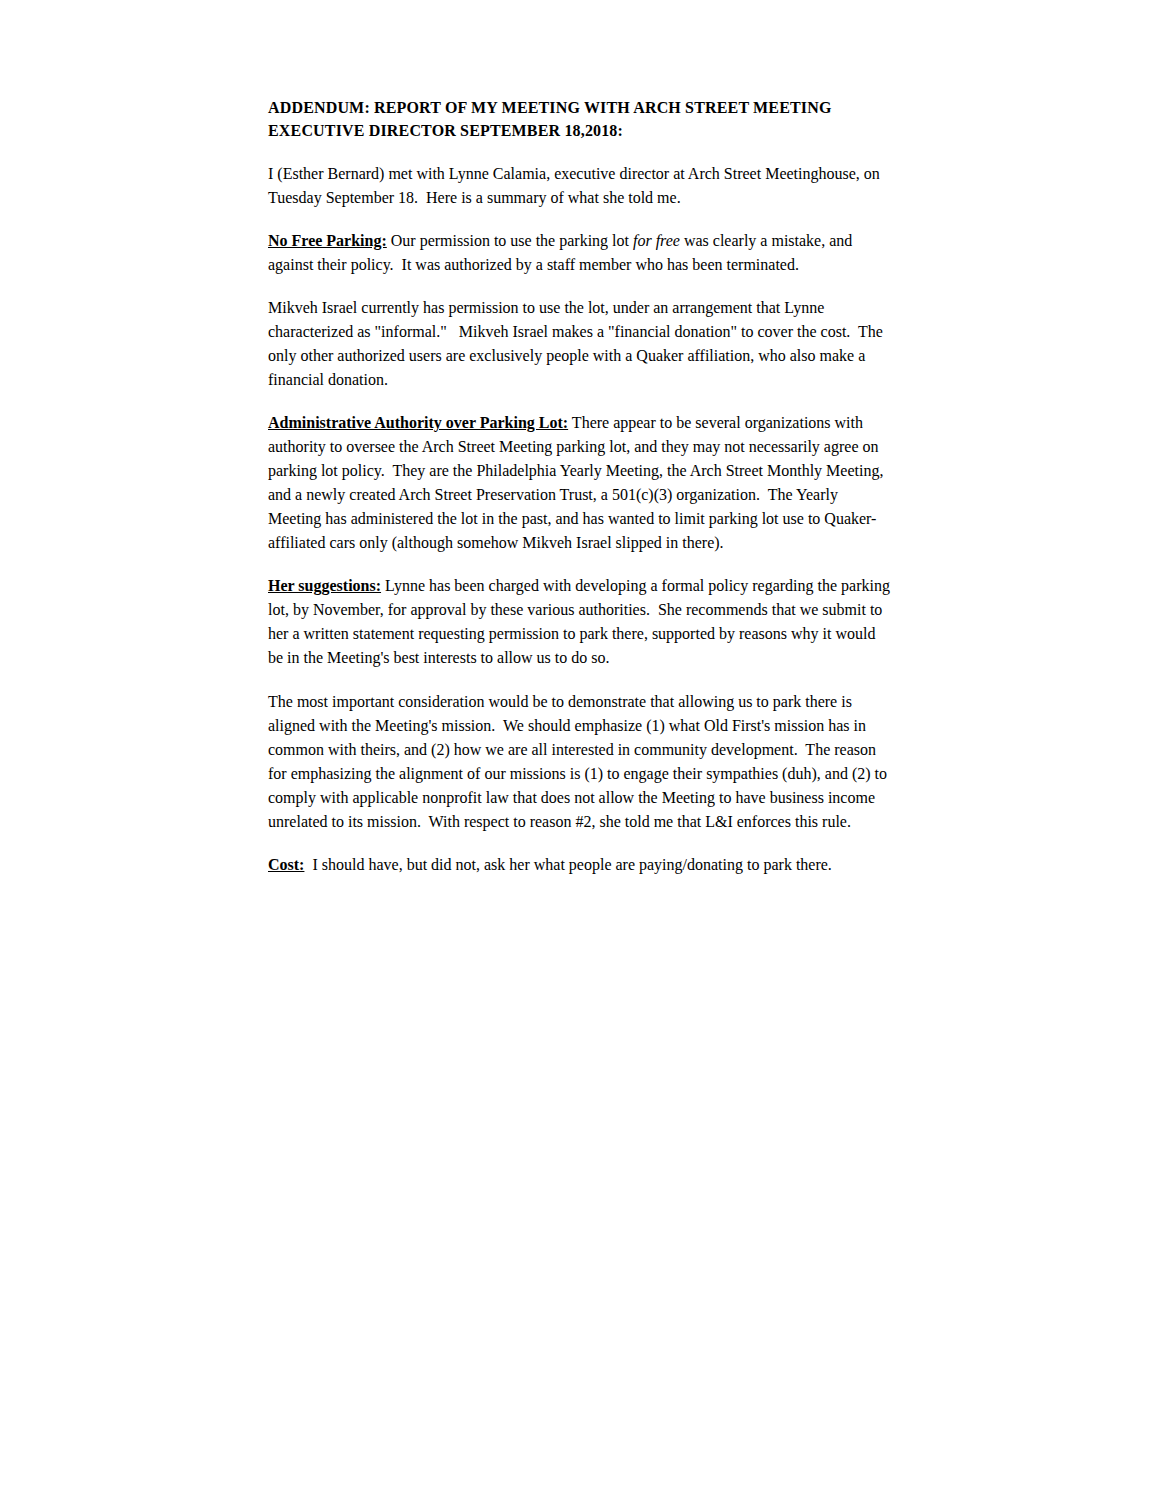ADDENDUM: REPORT OF MY MEETING WITH ARCH STREET MEETING EXECUTIVE DIRECTOR SEPTEMBER 18,2018:
I (Esther Bernard) met with Lynne Calamia, executive director at Arch Street Meetinghouse, on Tuesday September 18. Here is a summary of what she told me.
No Free Parking: Our permission to use the parking lot for free was clearly a mistake, and against their policy. It was authorized by a staff member who has been terminated.
Mikveh Israel currently has permission to use the lot, under an arrangement that Lynne characterized as "informal." Mikveh Israel makes a "financial donation" to cover the cost. The only other authorized users are exclusively people with a Quaker affiliation, who also make a financial donation.
Administrative Authority over Parking Lot: There appear to be several organizations with authority to oversee the Arch Street Meeting parking lot, and they may not necessarily agree on parking lot policy. They are the Philadelphia Yearly Meeting, the Arch Street Monthly Meeting, and a newly created Arch Street Preservation Trust, a 501(c)(3) organization. The Yearly Meeting has administered the lot in the past, and has wanted to limit parking lot use to Quaker-affiliated cars only (although somehow Mikveh Israel slipped in there).
Her suggestions: Lynne has been charged with developing a formal policy regarding the parking lot, by November, for approval by these various authorities. She recommends that we submit to her a written statement requesting permission to park there, supported by reasons why it would be in the Meeting's best interests to allow us to do so.
The most important consideration would be to demonstrate that allowing us to park there is aligned with the Meeting's mission. We should emphasize (1) what Old First's mission has in common with theirs, and (2) how we are all interested in community development. The reason for emphasizing the alignment of our missions is (1) to engage their sympathies (duh), and (2) to comply with applicable nonprofit law that does not allow the Meeting to have business income unrelated to its mission. With respect to reason #2, she told me that L&I enforces this rule.
Cost: I should have, but did not, ask her what people are paying/donating to park there.